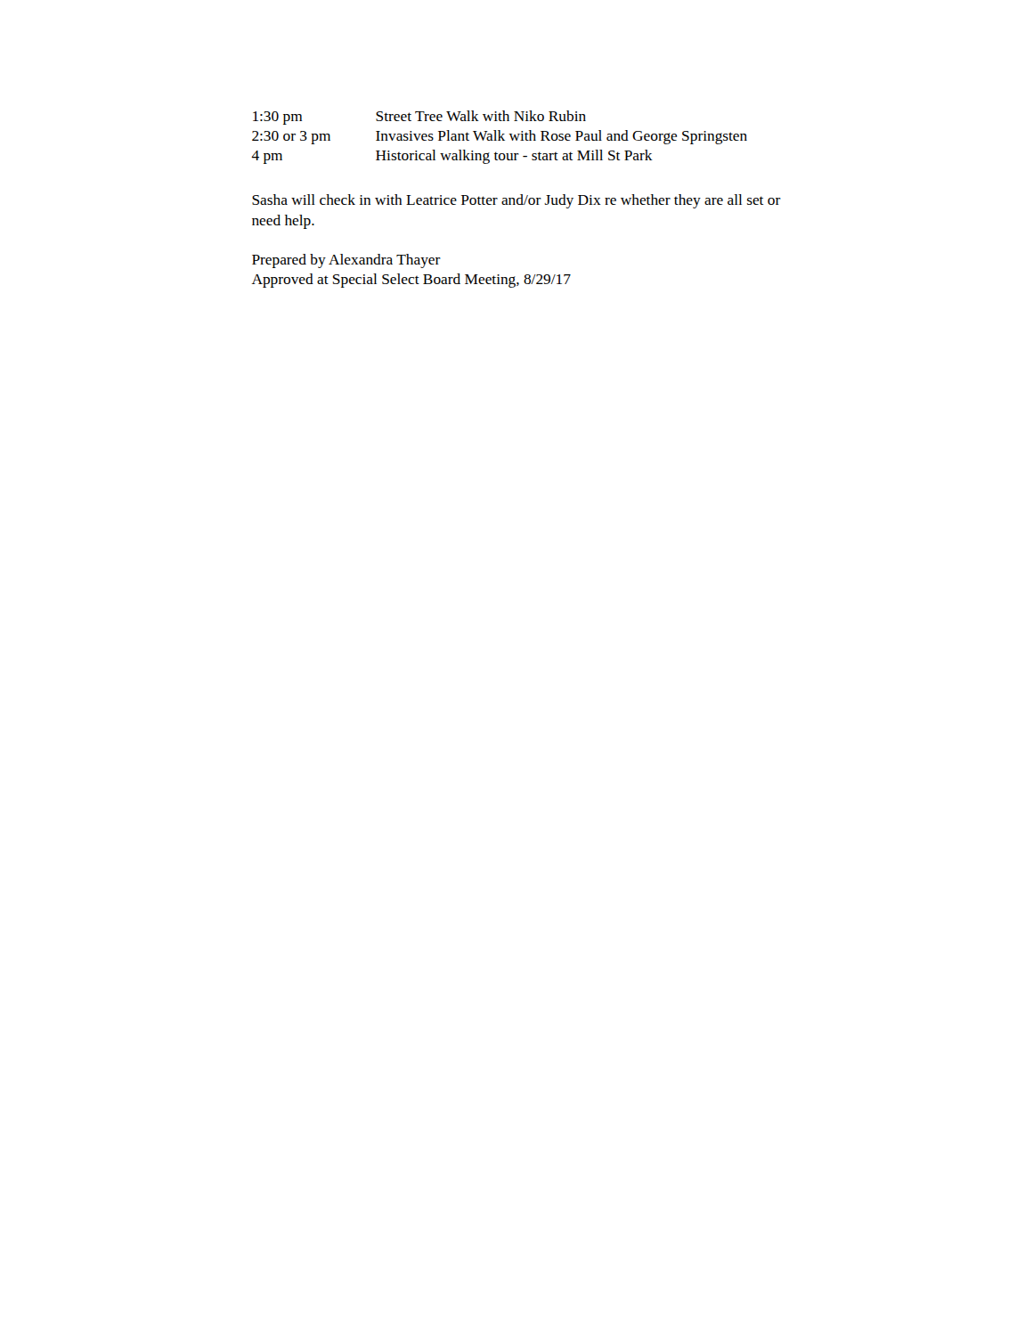1:30 pm Street Tree Walk with Niko Rubin
2:30 or 3 pm Invasives Plant Walk with Rose Paul and George Springsten
4 pm Historical walking tour - start at Mill St Park
Sasha will check in with Leatrice Potter and/or Judy Dix re whether they are all set or need help.
Prepared by Alexandra Thayer
Approved at Special Select Board Meeting, 8/29/17